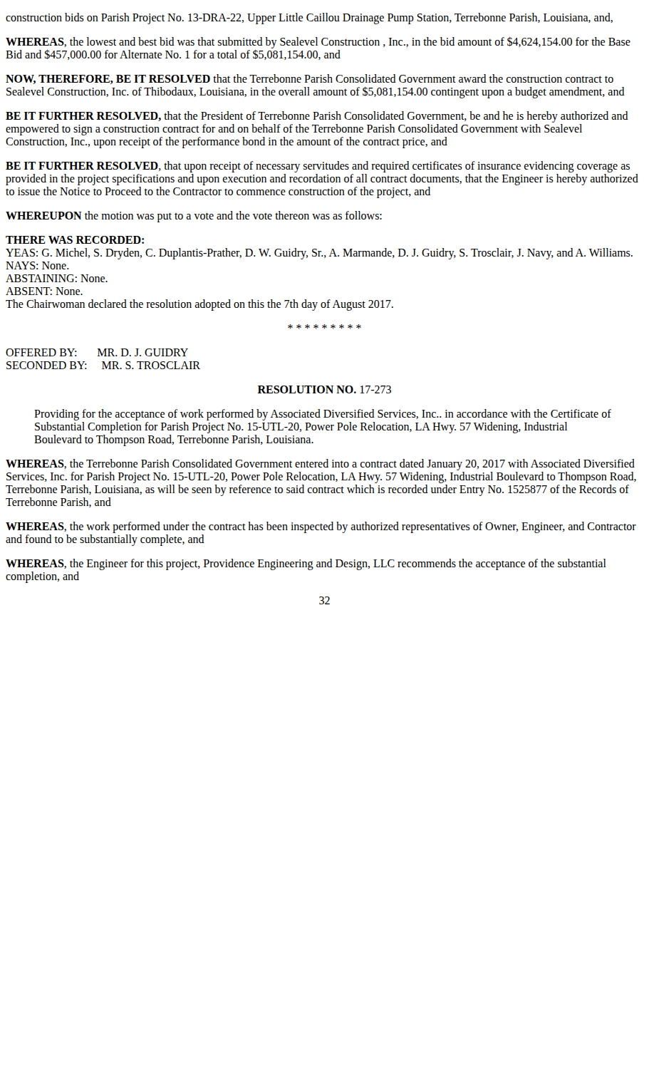construction bids on Parish Project No. 13-DRA-22, Upper Little Caillou Drainage Pump Station, Terrebonne Parish, Louisiana, and,
WHEREAS, the lowest and best bid was that submitted by Sealevel Construction , Inc., in the bid amount of $4,624,154.00 for the Base Bid and $457,000.00 for Alternate No. 1 for a total of $5,081,154.00, and
NOW, THEREFORE, BE IT RESOLVED that the Terrebonne Parish Consolidated Government award the construction contract to Sealevel Construction, Inc. of Thibodaux, Louisiana, in the overall amount of $5,081,154.00 contingent upon a budget amendment, and
BE IT FURTHER RESOLVED, that the President of Terrebonne Parish Consolidated Government, be and he is hereby authorized and empowered to sign a construction contract for and on behalf of the Terrebonne Parish Consolidated Government with Sealevel Construction, Inc., upon receipt of the performance bond in the amount of the contract price, and
BE IT FURTHER RESOLVED, that upon receipt of necessary servitudes and required certificates of insurance evidencing coverage as provided in the project specifications and upon execution and recordation of all contract documents, that the Engineer is hereby authorized to issue the Notice to Proceed to the Contractor to commence construction of the project, and
WHEREUPON the motion was put to a vote and the vote thereon was as follows:
THERE WAS RECORDED:
YEAS: G. Michel, S. Dryden, C. Duplantis-Prather, D. W. Guidry, Sr., A. Marmande, D. J. Guidry, S. Trosclair, J. Navy, and A. Williams.
NAYS: None.
ABSTAINING: None.
ABSENT: None.
The Chairwoman declared the resolution adopted on this the 7th day of August 2017.
* * * * * * * * *
OFFERED BY: MR. D. J. GUIDRY
SECONDED BY: MR. S. TROSCLAIR
RESOLUTION NO. 17-273
Providing for the acceptance of work performed by Associated Diversified Services, Inc.. in accordance with the Certificate of Substantial Completion for Parish Project No. 15-UTL-20, Power Pole Relocation, LA Hwy. 57 Widening, Industrial Boulevard to Thompson Road, Terrebonne Parish, Louisiana.
WHEREAS, the Terrebonne Parish Consolidated Government entered into a contract dated January 20, 2017 with Associated Diversified Services, Inc. for Parish Project No. 15-UTL-20, Power Pole Relocation, LA Hwy. 57 Widening, Industrial Boulevard to Thompson Road, Terrebonne Parish, Louisiana, as will be seen by reference to said contract which is recorded under Entry No. 1525877 of the Records of Terrebonne Parish, and
WHEREAS, the work performed under the contract has been inspected by authorized representatives of Owner, Engineer, and Contractor and found to be substantially complete, and
WHEREAS, the Engineer for this project, Providence Engineering and Design, LLC recommends the acceptance of the substantial completion, and
32